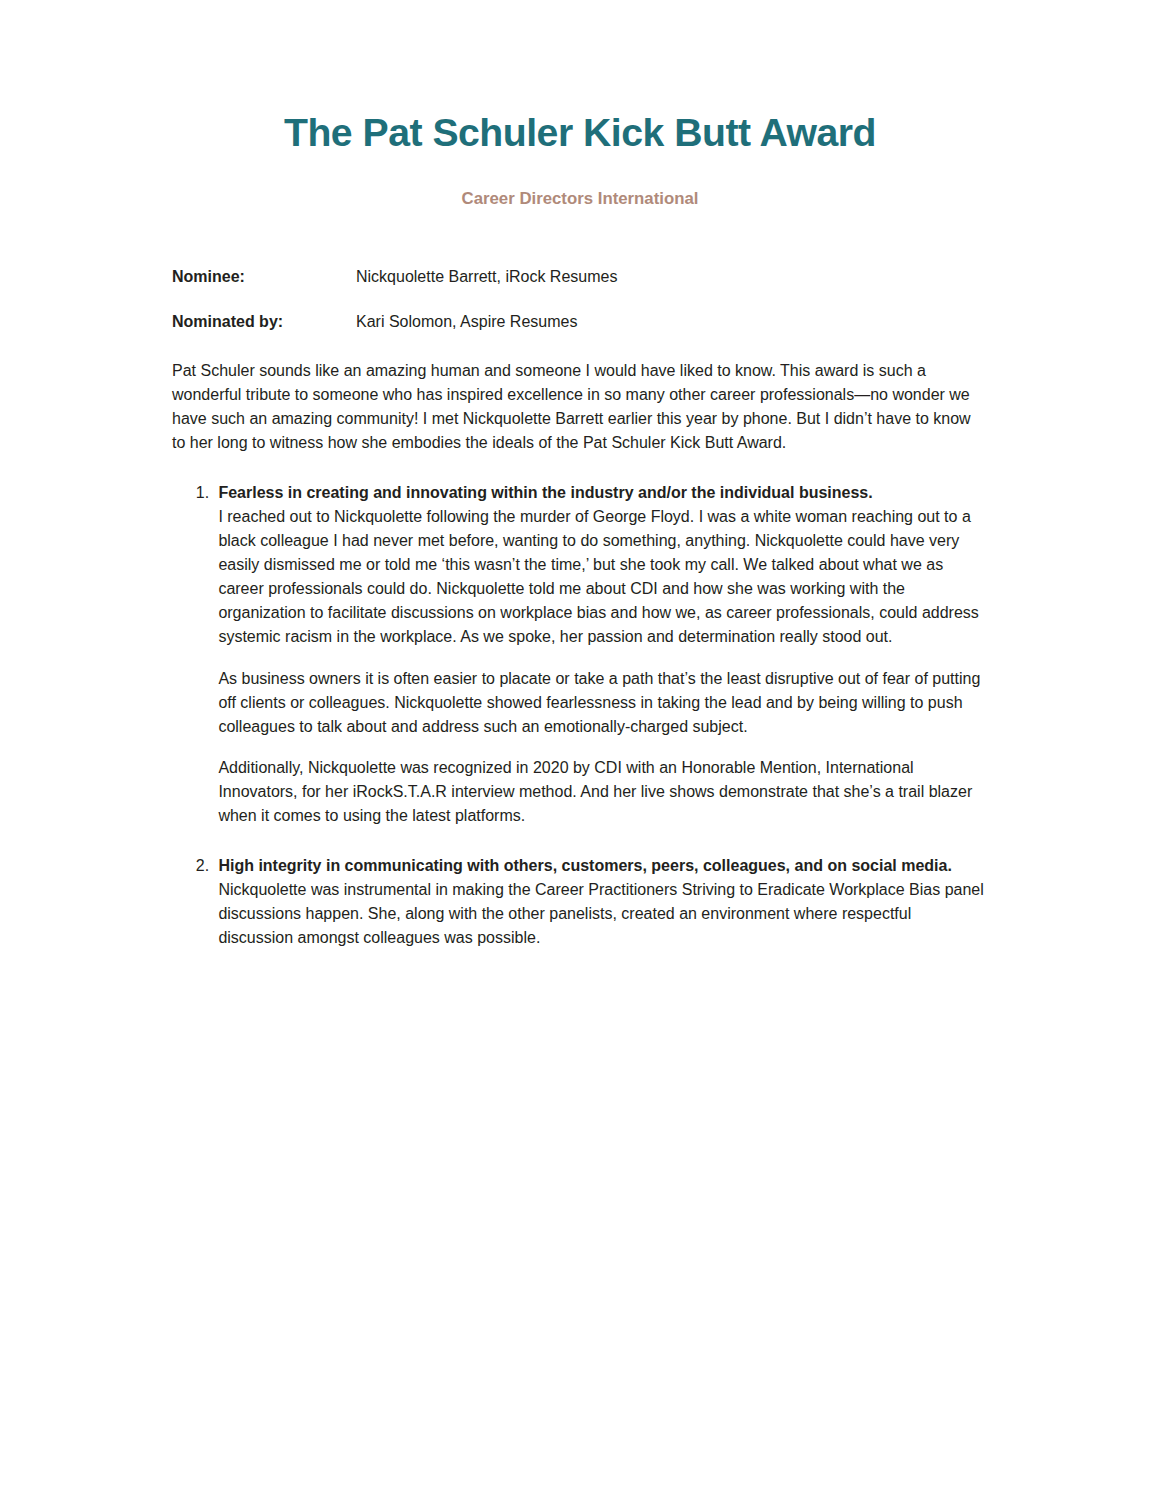The Pat Schuler Kick Butt Award
Career Directors International
Nominee: Nickquolette Barrett, iRock Resumes
Nominated by: Kari Solomon, Aspire Resumes
Pat Schuler sounds like an amazing human and someone I would have liked to know. This award is such a wonderful tribute to someone who has inspired excellence in so many other career professionals—no wonder we have such an amazing community! I met Nickquolette Barrett earlier this year by phone. But I didn’t have to know to her long to witness how she embodies the ideals of the Pat Schuler Kick Butt Award.
Fearless in creating and innovating within the industry and/or the individual business.
I reached out to Nickquolette following the murder of George Floyd. I was a white woman reaching out to a black colleague I had never met before, wanting to do something, anything. Nickquolette could have very easily dismissed me or told me ‘this wasn’t the time,’ but she took my call. We talked about what we as career professionals could do. Nickquolette told me about CDI and how she was working with the organization to facilitate discussions on workplace bias and how we, as career professionals, could address systemic racism in the workplace. As we spoke, her passion and determination really stood out.
As business owners it is often easier to placate or take a path that’s the least disruptive out of fear of putting off clients or colleagues. Nickquolette showed fearlessness in taking the lead and by being willing to push colleagues to talk about and address such an emotionally-charged subject.
Additionally, Nickquolette was recognized in 2020 by CDI with an Honorable Mention, International Innovators, for her iRockS.T.A.R interview method. And her live shows demonstrate that she’s a trail blazer when it comes to using the latest platforms.
High integrity in communicating with others, customers, peers, colleagues, and on social media.
Nickquolette was instrumental in making the Career Practitioners Striving to Eradicate Workplace Bias panel discussions happen. She, along with the other panelists, created an environment where respectful discussion amongst colleagues was possible.